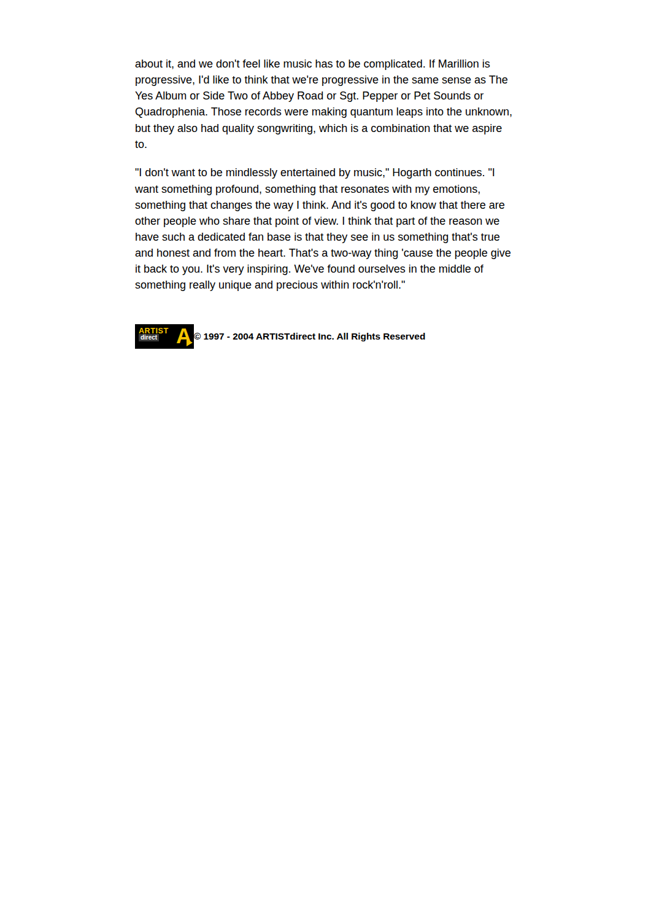about it, and we don't feel like music has to be complicated. If Marillion is progressive, I'd like to think that we're progressive in the same sense as The Yes Album or Side Two of Abbey Road or Sgt. Pepper or Pet Sounds or Quadrophenia. Those records were making quantum leaps into the unknown, but they also had quality songwriting, which is a combination that we aspire to.
"I don't want to be mindlessly entertained by music," Hogarth continues. "I want something profound, something that resonates with my emotions, something that changes the way I think. And it's good to know that there are other people who share that point of view. I think that part of the reason we have such a dedicated fan base is that they see in us something that's true and honest and from the heart. That's a two-way thing 'cause the people give it back to you. It's very inspiring. We've found ourselves in the middle of something really unique and precious within rock'n'roll."
ARTIST direct A © 1997 - 2004 ARTISTdirect Inc. All Rights Reserved